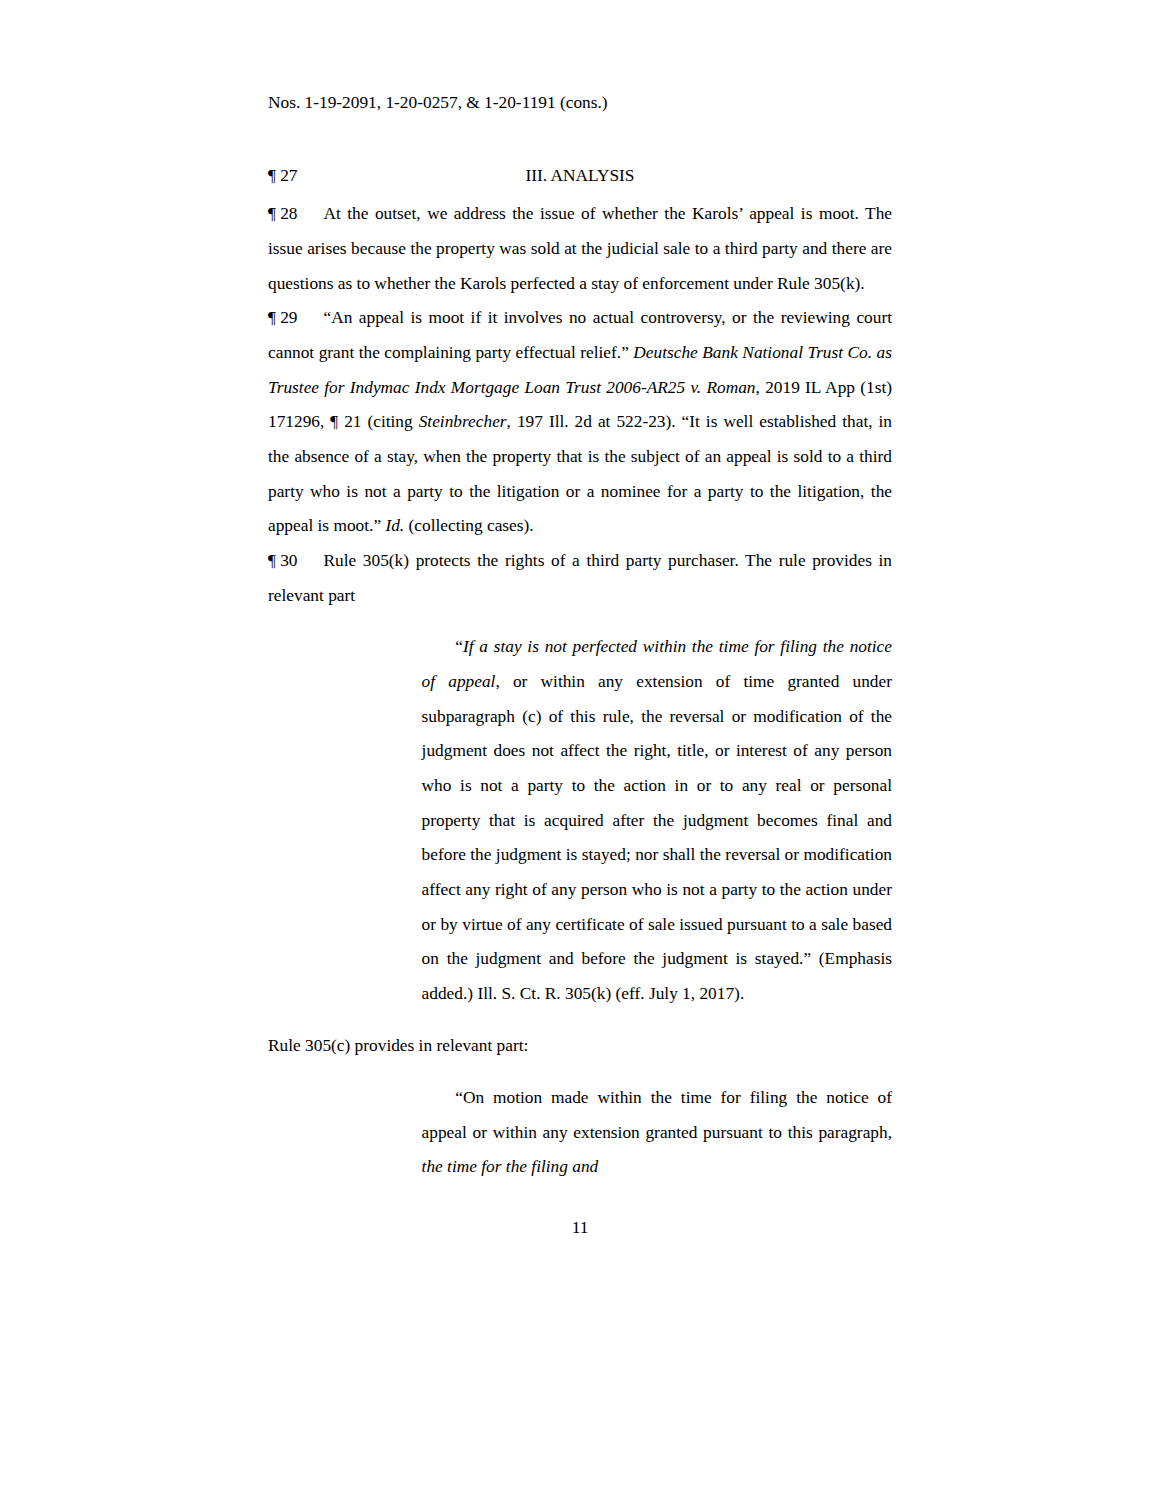Nos. 1-19-2091, 1-20-0257, & 1-20-1191 (cons.)
¶ 27 III. ANALYSIS
¶ 28 At the outset, we address the issue of whether the Karols’ appeal is moot. The issue arises because the property was sold at the judicial sale to a third party and there are questions as to whether the Karols perfected a stay of enforcement under Rule 305(k).
¶ 29“An appeal is moot if it involves no actual controversy, or the reviewing court cannot grant the complaining party effectual relief.” Deutsche Bank National Trust Co. as Trustee for Indymac Indx Mortgage Loan Trust 2006-AR25 v. Roman, 2019 IL App (1st) 171296, ¶ 21 (citing Steinbrecher, 197 Ill. 2d at 522-23). “It is well established that, in the absence of a stay, when the property that is the subject of an appeal is sold to a third party who is not a party to the litigation or a nominee for a party to the litigation, the appeal is moot.” Id. (collecting cases).
¶ 30 Rule 305(k) protects the rights of a third party purchaser. The rule provides in relevant part
“If a stay is not perfected within the time for filing the notice of appeal, or within any extension of time granted under subparagraph (c) of this rule, the reversal or modification of the judgment does not affect the right, title, or interest of any person who is not a party to the action in or to any real or personal property that is acquired after the judgment becomes final and before the judgment is stayed; nor shall the reversal or modification affect any right of any person who is not a party to the action under or by virtue of any certificate of sale issued pursuant to a sale based on the judgment and before the judgment is stayed.” (Emphasis added.) Ill. S. Ct. R. 305(k) (eff. July 1, 2017).
Rule 305(c) provides in relevant part:
“On motion made within the time for filing the notice of appeal or within any extension granted pursuant to this paragraph, the time for the filing and
11